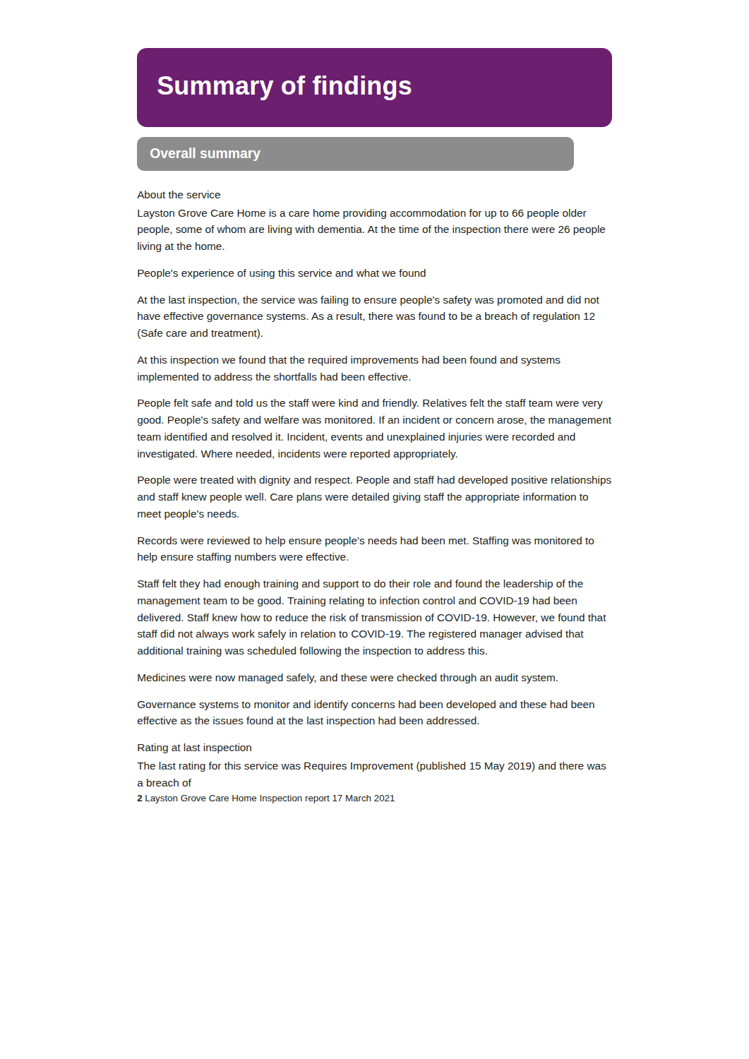Summary of findings
Overall summary
About the service
Layston Grove Care Home is a care home providing accommodation for up to 66 people older people, some of whom are living with dementia. At the time of the inspection there were 26 people living at the home.
People's experience of using this service and what we found
At the last inspection, the service was failing to ensure people's safety was promoted and did not have effective governance systems. As a result, there was found to be a breach of regulation 12 (Safe care and treatment).
At this inspection we found that the required improvements had been found and systems implemented to address the shortfalls had been effective.
People felt safe and told us the staff were kind and friendly. Relatives felt the staff team were very good. People's safety and welfare was monitored. If an incident or concern arose, the management team identified and resolved it. Incident, events and unexplained injuries were recorded and investigated. Where needed, incidents were reported appropriately.
People were treated with dignity and respect. People and staff had developed positive relationships and staff knew people well. Care plans were detailed giving staff the appropriate information to meet people's needs.
Records were reviewed to help ensure people's needs had been met. Staffing was monitored to help ensure staffing numbers were effective.
Staff felt they had enough training and support to do their role and found the leadership of the management team to be good. Training relating to infection control and COVID-19 had been delivered. Staff knew how to reduce the risk of transmission of COVID-19. However, we found that staff did not always work safely in relation to COVID-19. The registered manager advised that additional training was scheduled following the inspection to address this.
Medicines were now managed safely, and these were checked through an audit system.
Governance systems to monitor and identify concerns had been developed and these had been effective as the issues found at the last inspection had been addressed.
Rating at last inspection
The last rating for this service was Requires Improvement (published 15 May 2019) and there was a breach of
2 Layston Grove Care Home Inspection report 17 March 2021